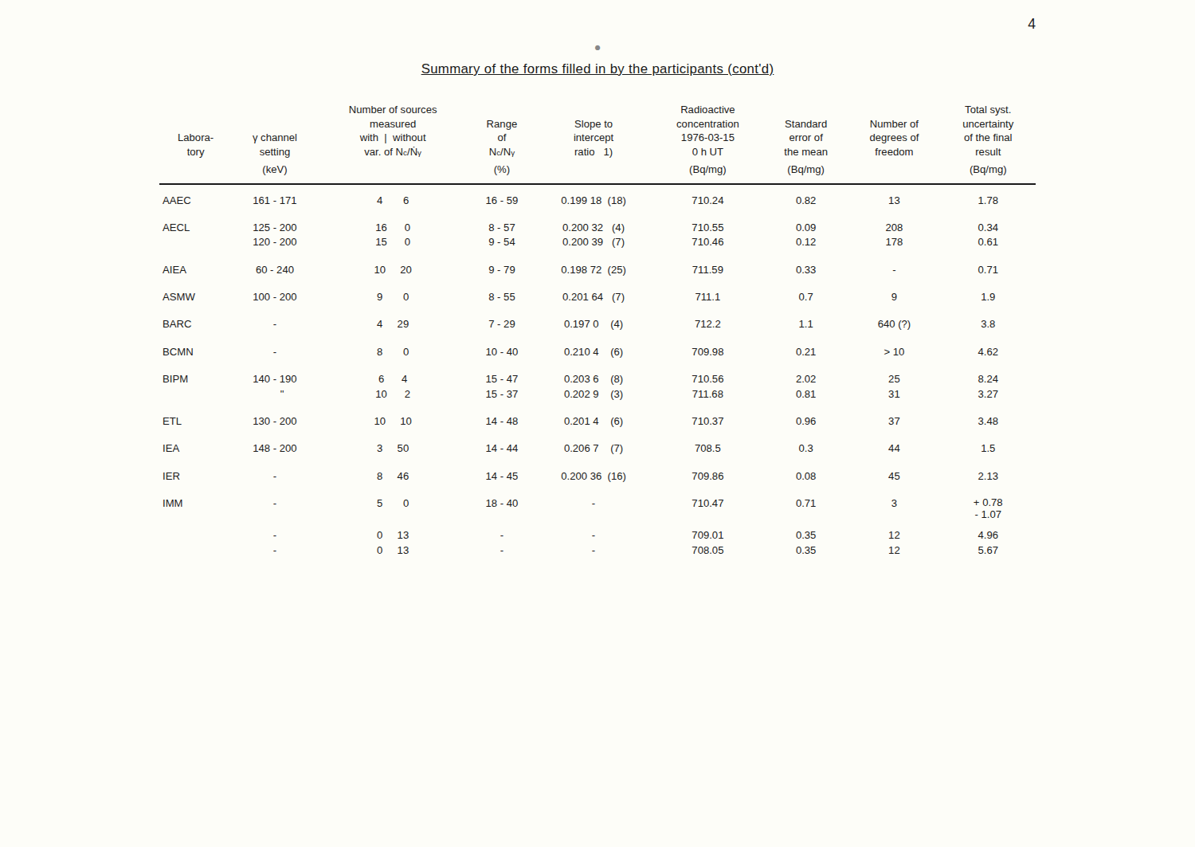4
●
Summary of the forms filled in by the participants (cont'd)
| Labora‑ tory | γ channel setting | Number of sources measured with / without var. of N c /Ṅ γ | Range of N c /N γ | Slope to intercept ratio 1) | Radioactive concentration 1976‑03‑15 0 h UT | Standard error of the mean | Number of degrees of freedom | Total syst. uncertainty of the final result |
| --- | --- | --- | --- | --- | --- | --- | --- | --- |
| | (keV) | | (%) | | (Bq/mg) | (Bq/mg) | | (Bq/mg) |
| AAEC | 161 ‑ 171 | 4 6 | 16 ‑ 59 | 0.199 18 (18) | 710.24 | 0.82 | 13 | 1.78 |
| AECL | 125 ‑ 200 120 ‑ 200 | 16 0 15 0 | 8 ‑ 57 9 ‑ 54 | 0.200 32 (4) 0.200 39 (7) | 710.55 710.46 | 0.09 0.12 | 208 178 | 0.34 0.61 |
| AIEA | 60 ‑ 240 | 10 20 | 9 ‑ 79 | 0.198 72 (25) | 711.59 | 0.33 | ‑ | 0.71 |
| ASMW | 100 ‑ 200 | 9 0 | 8 ‑ 55 | 0.201 64 (7) | 711.1 | 0.7 | 9 | 1.9 |
| BARC | ‑ | 4 29 | 7 ‑ 29 | 0.197 0 (4) | 712.2 | 1.1 | 640 (?) | 3.8 |
| BCMN | ‑ | 8 0 | 10 ‑ 40 | 0.210 4 (6) | 709.98 | 0.21 | > 10 | 4.62 |
| BIPM | 140 ‑ 190 " | 6 4 10 2 | 15 ‑ 47 15 ‑ 37 | 0.203 6 (8) 0.202 9 (3) | 710.56 711.68 | 2.02 0.81 | 25 31 | 8.24 3.27 |
| ETL | 130 ‑ 200 | 10 10 | 14 ‑ 48 | 0.201 4 (6) | 710.37 | 0.96 | 37 | 3.48 |
| IEA | 148 ‑ 200 | 3 50 | 14 ‑ 44 | 0.206 7 (7) | 708.5 | 0.3 | 44 | 1.5 |
| IER | ‑ | 8 46 | 14 ‑ 45 | 0.200 36 (16) | 709.86 | 0.08 | 45 | 2.13 |
| IMM | ‑ | 5 0 | 18 ‑ 40 | ‑ | 710.47 | 0.71 | 3 | + 0.78 ‑ 1.07 |
| | ‑ ‑ | 0 13 0 13 | ‑ ‑ | ‑ ‑ | 709.01 708.05 | 0.35 0.35 | 12 12 | 4.96 5.67 |